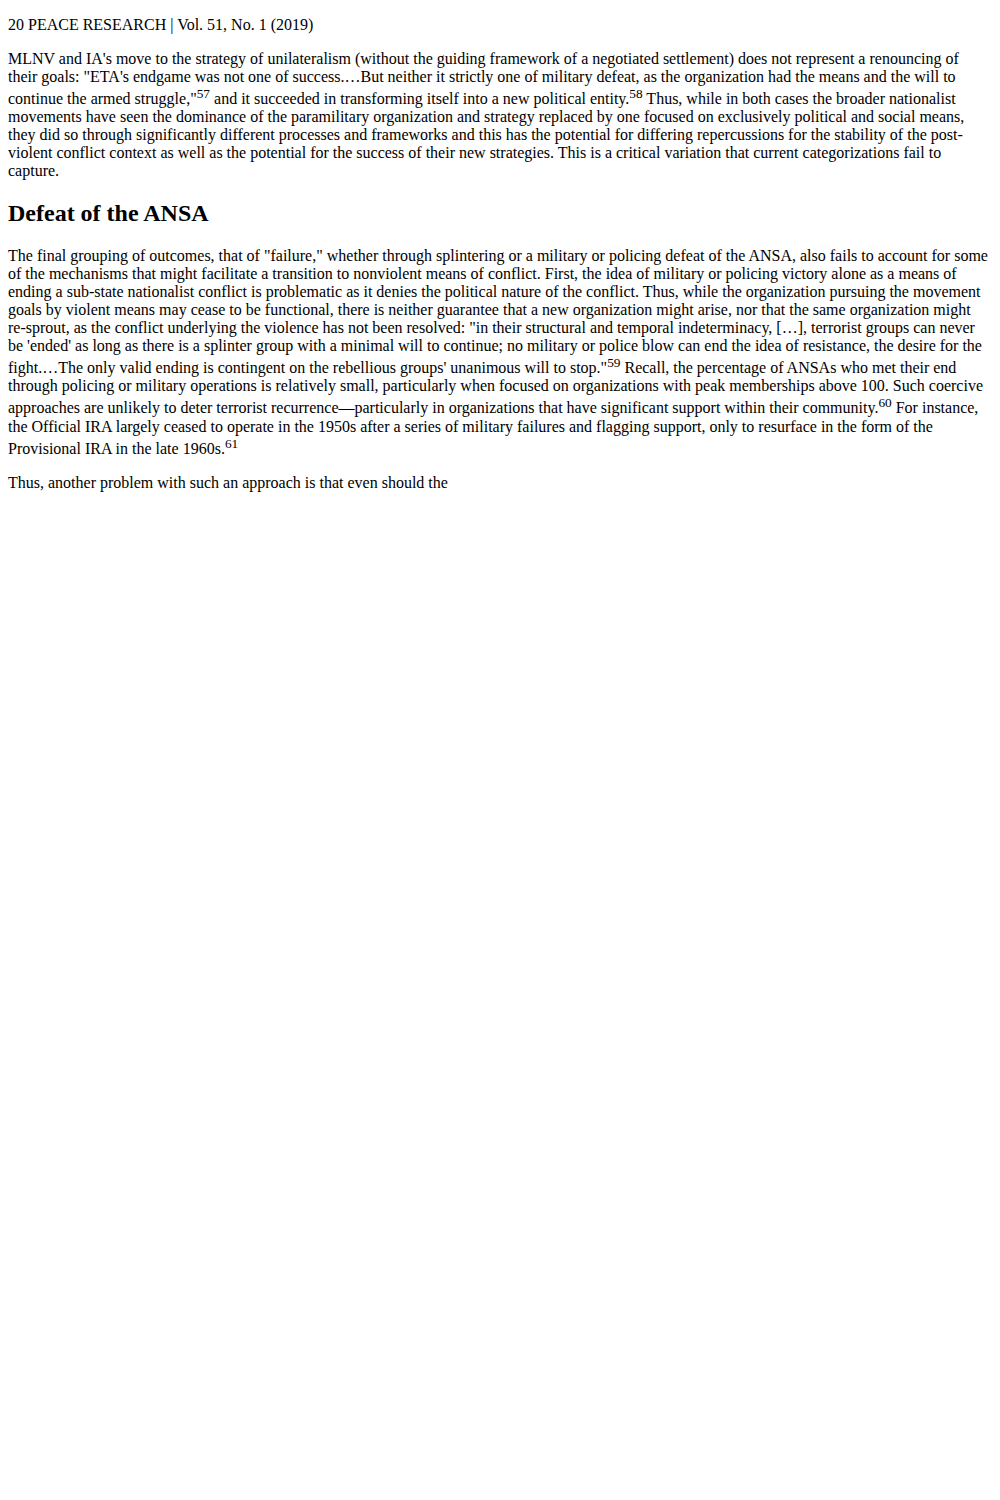20 PEACE RESEARCH | Vol. 51, No. 1 (2019)
MLNV and IA's move to the strategy of unilateralism (without the guiding framework of a negotiated settlement) does not represent a renouncing of their goals: "ETA's endgame was not one of success.…But neither it strictly one of military defeat, as the organization had the means and the will to continue the armed struggle,"57 and it succeeded in transforming itself into a new political entity.58 Thus, while in both cases the broader nationalist movements have seen the dominance of the paramilitary organization and strategy replaced by one focused on exclusively political and social means, they did so through significantly different processes and frameworks and this has the potential for differing repercussions for the stability of the post-violent conflict context as well as the potential for the success of their new strategies. This is a critical variation that current categorizations fail to capture.
Defeat of the ANSA
The final grouping of outcomes, that of "failure," whether through splintering or a military or policing defeat of the ANSA, also fails to account for some of the mechanisms that might facilitate a transition to nonviolent means of conflict. First, the idea of military or policing victory alone as a means of ending a sub-state nationalist conflict is problematic as it denies the political nature of the conflict. Thus, while the organization pursuing the movement goals by violent means may cease to be functional, there is neither guarantee that a new organization might arise, nor that the same organization might re-sprout, as the conflict underlying the violence has not been resolved: "in their structural and temporal indeterminacy, […], terrorist groups can never be 'ended' as long as there is a splinter group with a minimal will to continue; no military or police blow can end the idea of resistance, the desire for the fight.…The only valid ending is contingent on the rebellious groups' unanimous will to stop."59 Recall, the percentage of ANSAs who met their end through policing or military operations is relatively small, particularly when focused on organizations with peak memberships above 100. Such coercive approaches are unlikely to deter terrorist recurrence—particularly in organizations that have significant support within their community.60 For instance, the Official IRA largely ceased to operate in the 1950s after a series of military failures and flagging support, only to resurface in the form of the Provisional IRA in the late 1960s.61
Thus, another problem with such an approach is that even should the